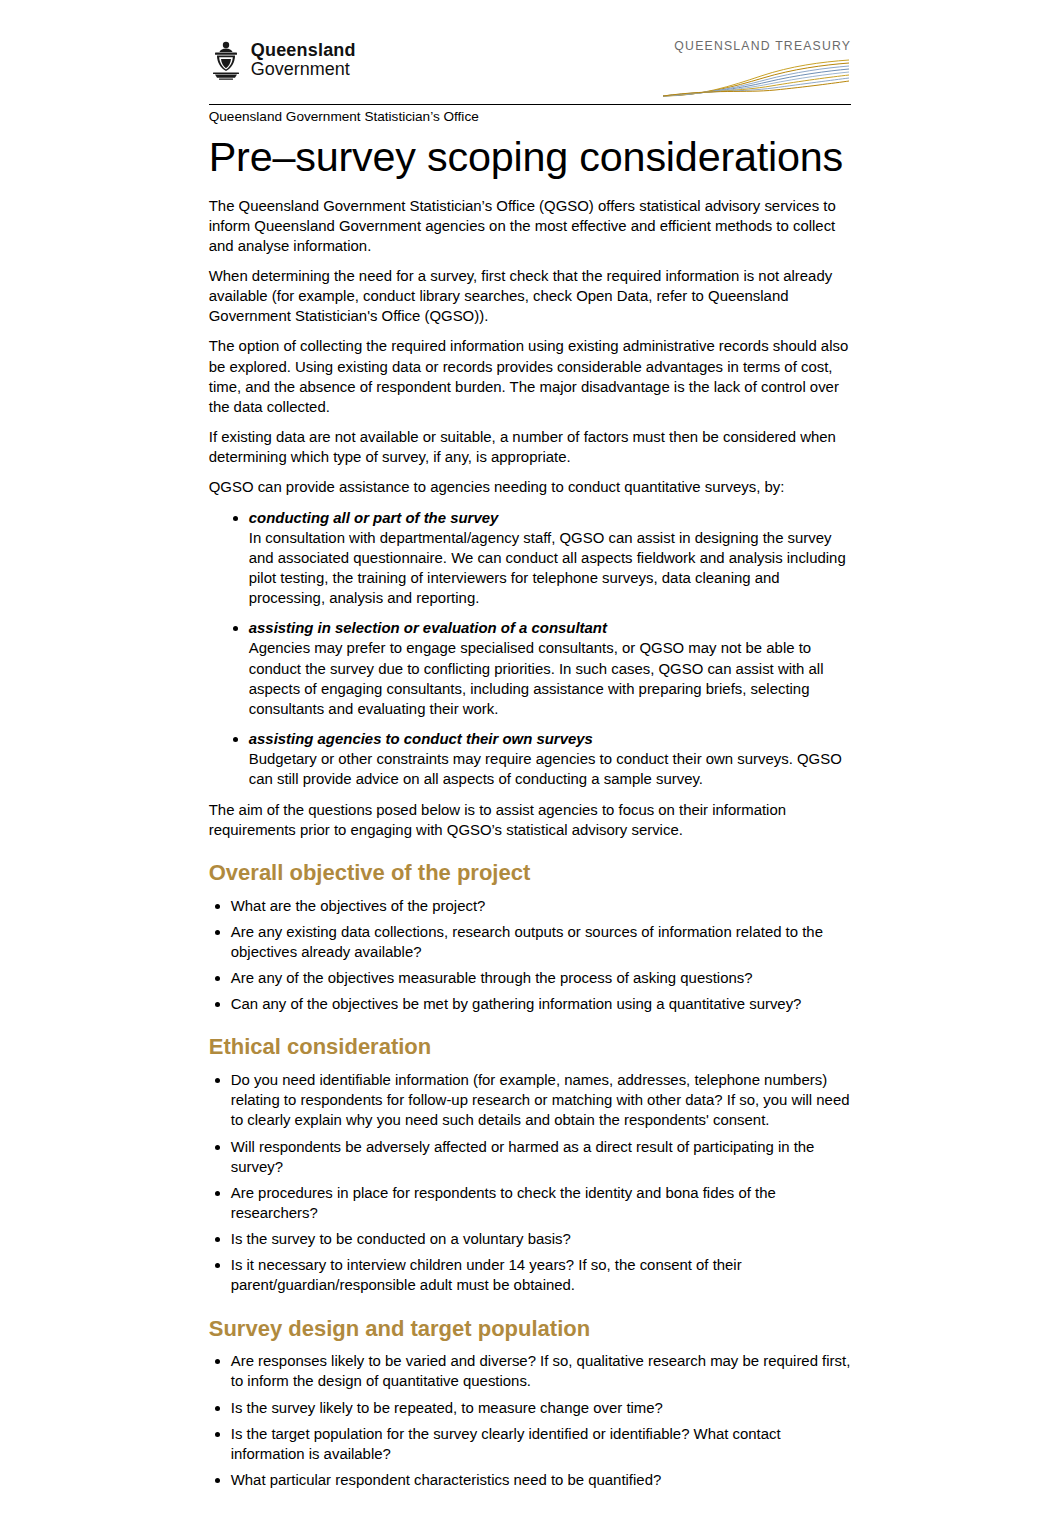Queensland
Government
Queensland Treasury
Queensland Government Statistician’s Office
Pre–survey scoping considerations
The Queensland Government Statistician’s Office (QGSO) offers statistical advisory services to inform Queensland Government agencies on the most effective and efficient methods to collect and analyse information.
When determining the need for a survey, first check that the required information is not already available (for example, conduct library searches, check Open Data, refer to Queensland Government Statistician's Office (QGSO)).
The option of collecting the required information using existing administrative records should also be explored. Using existing data or records provides considerable advantages in terms of cost, time, and the absence of respondent burden. The major disadvantage is the lack of control over the data collected.
If existing data are not available or suitable, a number of factors must then be considered when determining which type of survey, if any, is appropriate.
QGSO can provide assistance to agencies needing to conduct quantitative surveys, by:
conducting all or part of the survey In consultation with departmental/agency staff, QGSO can assist in designing the survey and associated questionnaire. We can conduct all aspects fieldwork and analysis including pilot testing, the training of interviewers for telephone surveys, data cleaning and processing, analysis and reporting.
assisting in selection or evaluation of a consultant Agencies may prefer to engage specialised consultants, or QGSO may not be able to conduct the survey due to conflicting priorities. In such cases, QGSO can assist with all aspects of engaging consultants, including assistance with preparing briefs, selecting consultants and evaluating their work.
assisting agencies to conduct their own surveys Budgetary or other constraints may require agencies to conduct their own surveys. QGSO can still provide advice on all aspects of conducting a sample survey.
The aim of the questions posed below is to assist agencies to focus on their information requirements prior to engaging with QGSO’s statistical advisory service.
Overall objective of the project
What are the objectives of the project?
Are any existing data collections, research outputs or sources of information related to the objectives already available?
Are any of the objectives measurable through the process of asking questions?
Can any of the objectives be met by gathering information using a quantitative survey?
Ethical consideration
Do you need identifiable information (for example, names, addresses, telephone numbers) relating to respondents for follow-up research or matching with other data? If so, you will need to clearly explain why you need such details and obtain the respondents' consent.
Will respondents be adversely affected or harmed as a direct result of participating in the survey?
Are procedures in place for respondents to check the identity and bona fides of the researchers?
Is the survey to be conducted on a voluntary basis?
Is it necessary to interview children under 14 years? If so, the consent of their parent/guardian/responsible adult must be obtained.
Survey design and target population
Are responses likely to be varied and diverse? If so, qualitative research may be required first, to inform the design of quantitative questions.
Is the survey likely to be repeated, to measure change over time?
Is the target population for the survey clearly identified or identifiable? What contact information is available?
What particular respondent characteristics need to be quantified?